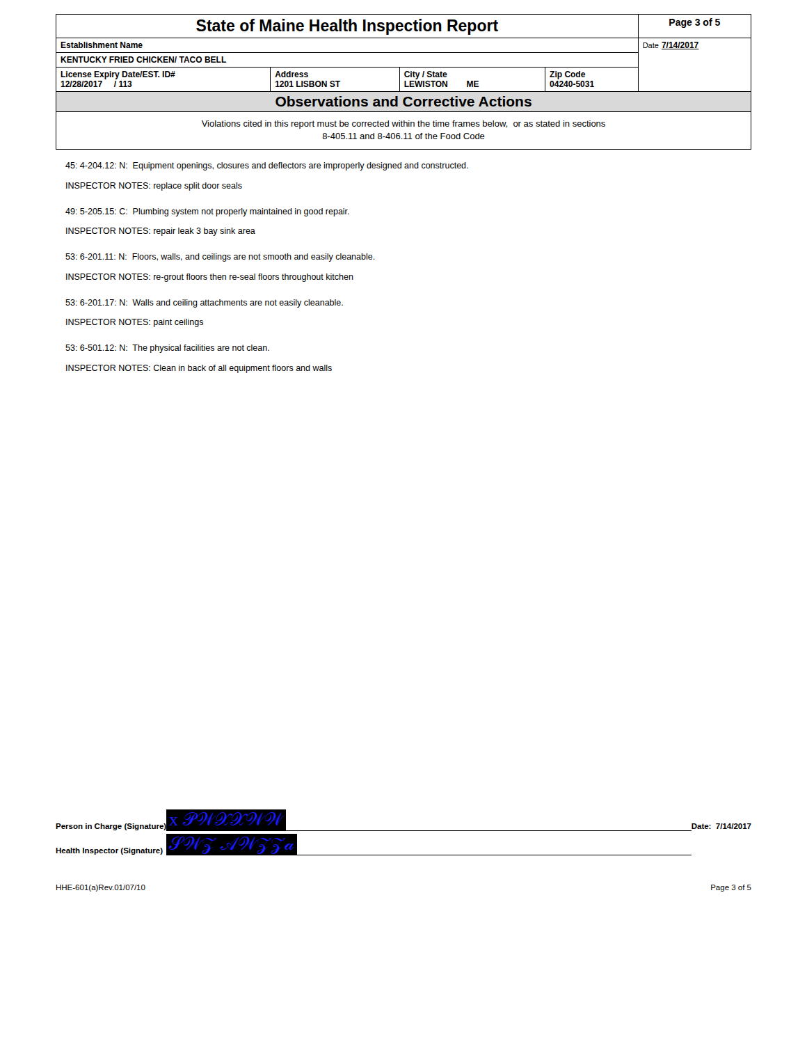| State of Maine Health Inspection Report | Page 3 of 5 |
| Establishment Name | Date 7/14/2017 |
| KENTUCKY FRIED CHICKEN/ TACO BELL |
| License Expiry Date/EST. ID# 12/28/2017 / 113 | Address 1201 LISBON ST | City / State LEWISTON ME | Zip Code 04240-5031 |
Observations and Corrective Actions
Violations cited in this report must be corrected within the time frames below, or as stated in sections
8-405.11 and 8-406.11 of the Food Code
45: 4-204.12: N: Equipment openings, closures and deflectors are improperly designed and constructed.
INSPECTOR NOTES: replace split door seals
49: 5-205.15: C: Plumbing system not properly maintained in good repair.
INSPECTOR NOTES: repair leak 3 bay sink area
53: 6-201.11: N: Floors, walls, and ceilings are not smooth and easily cleanable.
INSPECTOR NOTES: re-grout floors then re-seal floors throughout kitchen
53: 6-201.17: N: Walls and ceiling attachments are not easily cleanable.
INSPECTOR NOTES: paint ceilings
53: 6-501.12: N: The physical facilities are not clean.
INSPECTOR NOTES: Clean in back of all equipment floors and walls
| Person in Charge (Signature) | x 𝒫𝒲𝒳𝒳𝒲𝒲 | Date: 7/14/2017 |
| Health Inspector (Signature) | 𝒮𝒲𝒵 𝒜𝒲𝒵𝒵𝒶 | |
HHE-601(a)Rev.01/07/10
Page 3 of 5